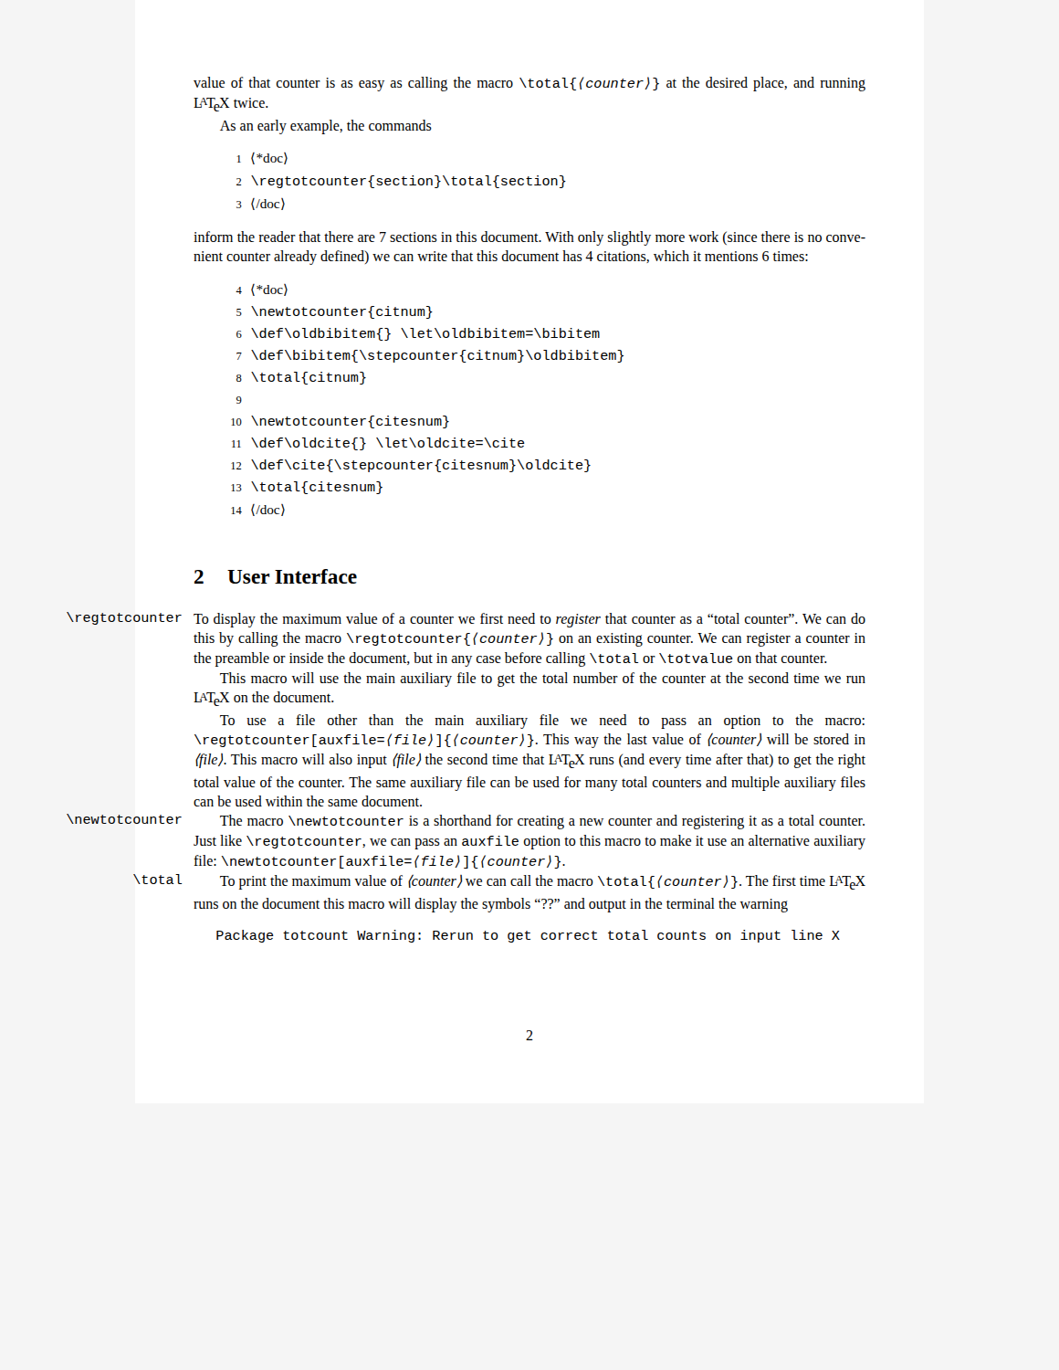value of that counter is as easy as calling the macro \total{⟨counter⟩} at the desired place, and running La Te X twice.
As an early example, the commands
| 1 | ⟨*doc⟩ |
| 2 | \regtotcounter{section}\total{section} |
| 3 | ⟨/doc⟩ |
inform the reader that there are 7 sections in this document. With only slightly more work (since there is no convenient counter already defined) we can write that this document has 4 citations, which it mentions 6 times:
| 4 | ⟨*doc⟩ |
| 5 | \newtotcounter{citnum} |
| 6 | \def\oldbibitem{} \let\oldbibitem=\bibitem |
| 7 | \def\bibitem{\stepcounter{citnum}\oldbibitem} |
| 8 | \total{citnum} |
| 9 | |
| 10 | \newtotcounter{citesnum} |
| 11 | \def\oldcite{} \let\oldcite=\cite |
| 12 | \def\cite{\stepcounter{citesnum}\oldcite} |
| 13 | \total{citesnum} |
| 14 | ⟨/doc⟩ |
2 User Interface
\regtotcounter
To display the maximum value of a counter we first need to register that counter as a “total counter”. We can do this by calling the macro \regtotcounter{⟨counter⟩} on an existing counter. We can register a counter in the preamble or inside the document, but in any case before calling \total or \totvalue on that counter.
This macro will use the main auxiliary file to get the total number of the counter at the second time we run La Te X on the document.
To use a file other than the main auxiliary file we need to pass an option to the macro: \regtotcounter[auxfile=⟨file⟩]{⟨counter⟩}. This way the last value of ⟨counter⟩ will be stored in ⟨file⟩. This macro will also input ⟨file⟩ the second time that La Te X runs (and every time after that) to get the right total value of the counter. The same auxiliary file can be used for many total counters and multiple auxiliary files can be used within the same document.
\newtotcounter
The macro \newtotcounter is a shorthand for creating a new counter and registering it as a total counter. Just like \regtotcounter, we can pass an auxfile option to this macro to make it use an alternative auxiliary file: \newtotcounter[auxfile=⟨file⟩]{⟨counter⟩}.
\total
To print the maximum value of ⟨counter⟩ we can call the macro \total{⟨counter⟩}. The first time La Te X runs on the document this macro will display the symbols “??” and output in the terminal the warning
Package totcount Warning: Rerun to get correct total counts on input line X
2